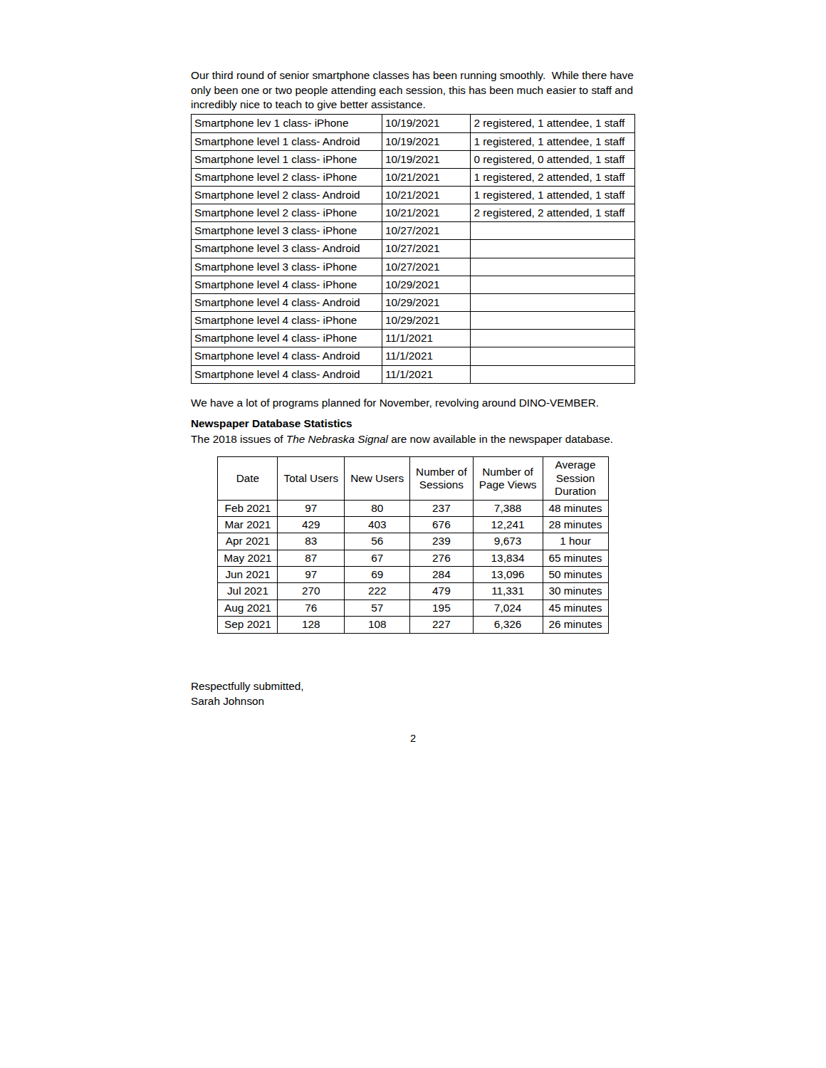Our third round of senior smartphone classes has been running smoothly. While there have only been one or two people attending each session, this has been much easier to staff and incredibly nice to teach to give better assistance.
| Smartphone lev 1 class- iPhone | 10/19/2021 | 2 registered, 1 attendee, 1 staff |
| Smartphone level 1 class- Android | 10/19/2021 | 1 registered, 1 attendee, 1 staff |
| Smartphone level 1 class- iPhone | 10/19/2021 | 0 registered, 0 attended, 1 staff |
| Smartphone level 2 class- iPhone | 10/21/2021 | 1 registered, 2 attended, 1 staff |
| Smartphone level 2 class- Android | 10/21/2021 | 1 registered, 1 attended, 1 staff |
| Smartphone level 2 class- iPhone | 10/21/2021 | 2 registered, 2 attended, 1 staff |
| Smartphone level 3 class- iPhone | 10/27/2021 | |
| Smartphone level 3 class- Android | 10/27/2021 | |
| Smartphone level 3 class- iPhone | 10/27/2021 | |
| Smartphone level 4 class- iPhone | 10/29/2021 | |
| Smartphone level 4 class- Android | 10/29/2021 | |
| Smartphone level 4 class- iPhone | 10/29/2021 | |
| Smartphone level 4 class- iPhone | 11/1/2021 | |
| Smartphone level 4 class- Android | 11/1/2021 | |
| Smartphone level 4 class- Android | 11/1/2021 | |
We have a lot of programs planned for November, revolving around DINO-VEMBER.
Newspaper Database Statistics
The 2018 issues of The Nebraska Signal are now available in the newspaper database.
| Date | Total Users | New Users | Number of Sessions | Number of Page Views | Average Session Duration |
| --- | --- | --- | --- | --- | --- |
| Feb 2021 | 97 | 80 | 237 | 7,388 | 48 minutes |
| Mar 2021 | 429 | 403 | 676 | 12,241 | 28 minutes |
| Apr 2021 | 83 | 56 | 239 | 9,673 | 1 hour |
| May 2021 | 87 | 67 | 276 | 13,834 | 65 minutes |
| Jun 2021 | 97 | 69 | 284 | 13,096 | 50 minutes |
| Jul 2021 | 270 | 222 | 479 | 11,331 | 30 minutes |
| Aug 2021 | 76 | 57 | 195 | 7,024 | 45 minutes |
| Sep 2021 | 128 | 108 | 227 | 6,326 | 26 minutes |
Respectfully submitted,
Sarah Johnson
2